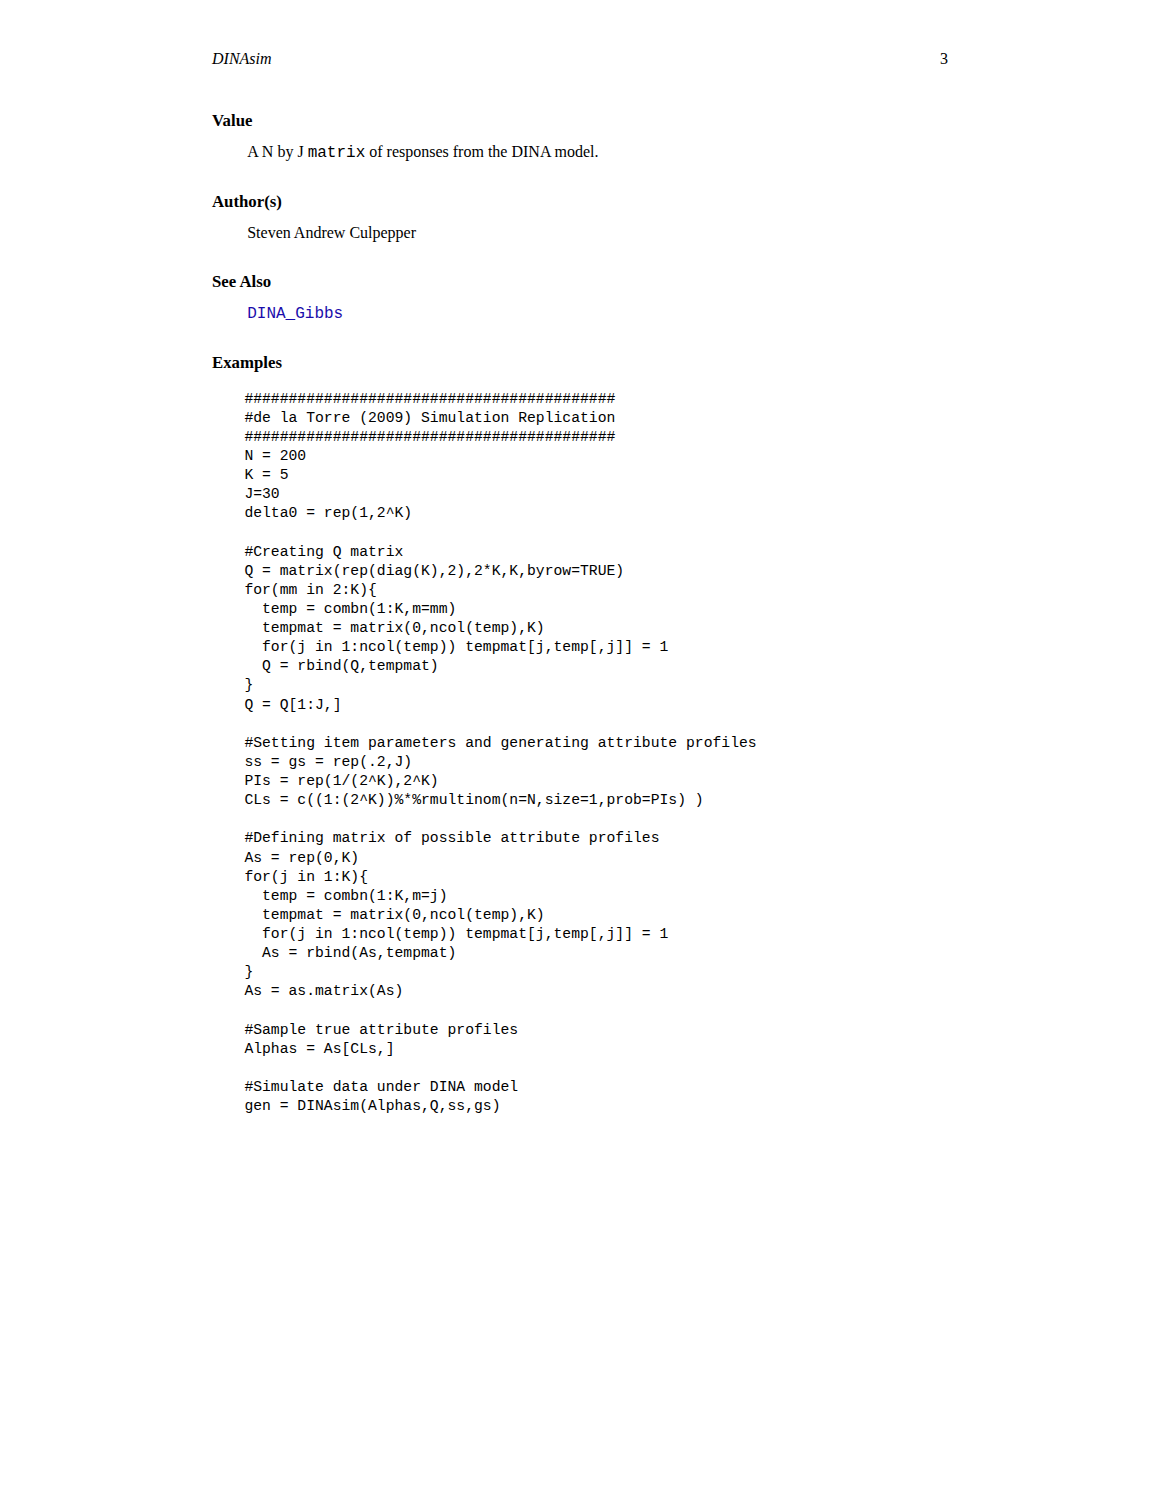DINAsim 3
Value
A N by J matrix of responses from the DINA model.
Author(s)
Steven Andrew Culpepper
See Also
DINA_Gibbs
Examples
##########################################
#de la Torre (2009) Simulation Replication
##########################################
N = 200
K = 5
J=30
delta0 = rep(1,2^K)

#Creating Q matrix
Q = matrix(rep(diag(K),2),2*K,K,byrow=TRUE)
for(mm in 2:K){
  temp = combn(1:K,m=mm)
  tempmat = matrix(0,ncol(temp),K)
  for(j in 1:ncol(temp)) tempmat[j,temp[,j]] = 1
  Q = rbind(Q,tempmat)
}
Q = Q[1:J,]

#Setting item parameters and generating attribute profiles
ss = gs = rep(.2,J)
PIs = rep(1/(2^K),2^K)
CLs = c((1:(2^K))%*%rmultinom(n=N,size=1,prob=PIs) )

#Defining matrix of possible attribute profiles
As = rep(0,K)
for(j in 1:K){
  temp = combn(1:K,m=j)
  tempmat = matrix(0,ncol(temp),K)
  for(j in 1:ncol(temp)) tempmat[j,temp[,j]] = 1
  As = rbind(As,tempmat)
}
As = as.matrix(As)

#Sample true attribute profiles
Alphas = As[CLs,]

#Simulate data under DINA model
gen = DINAsim(Alphas,Q,ss,gs)